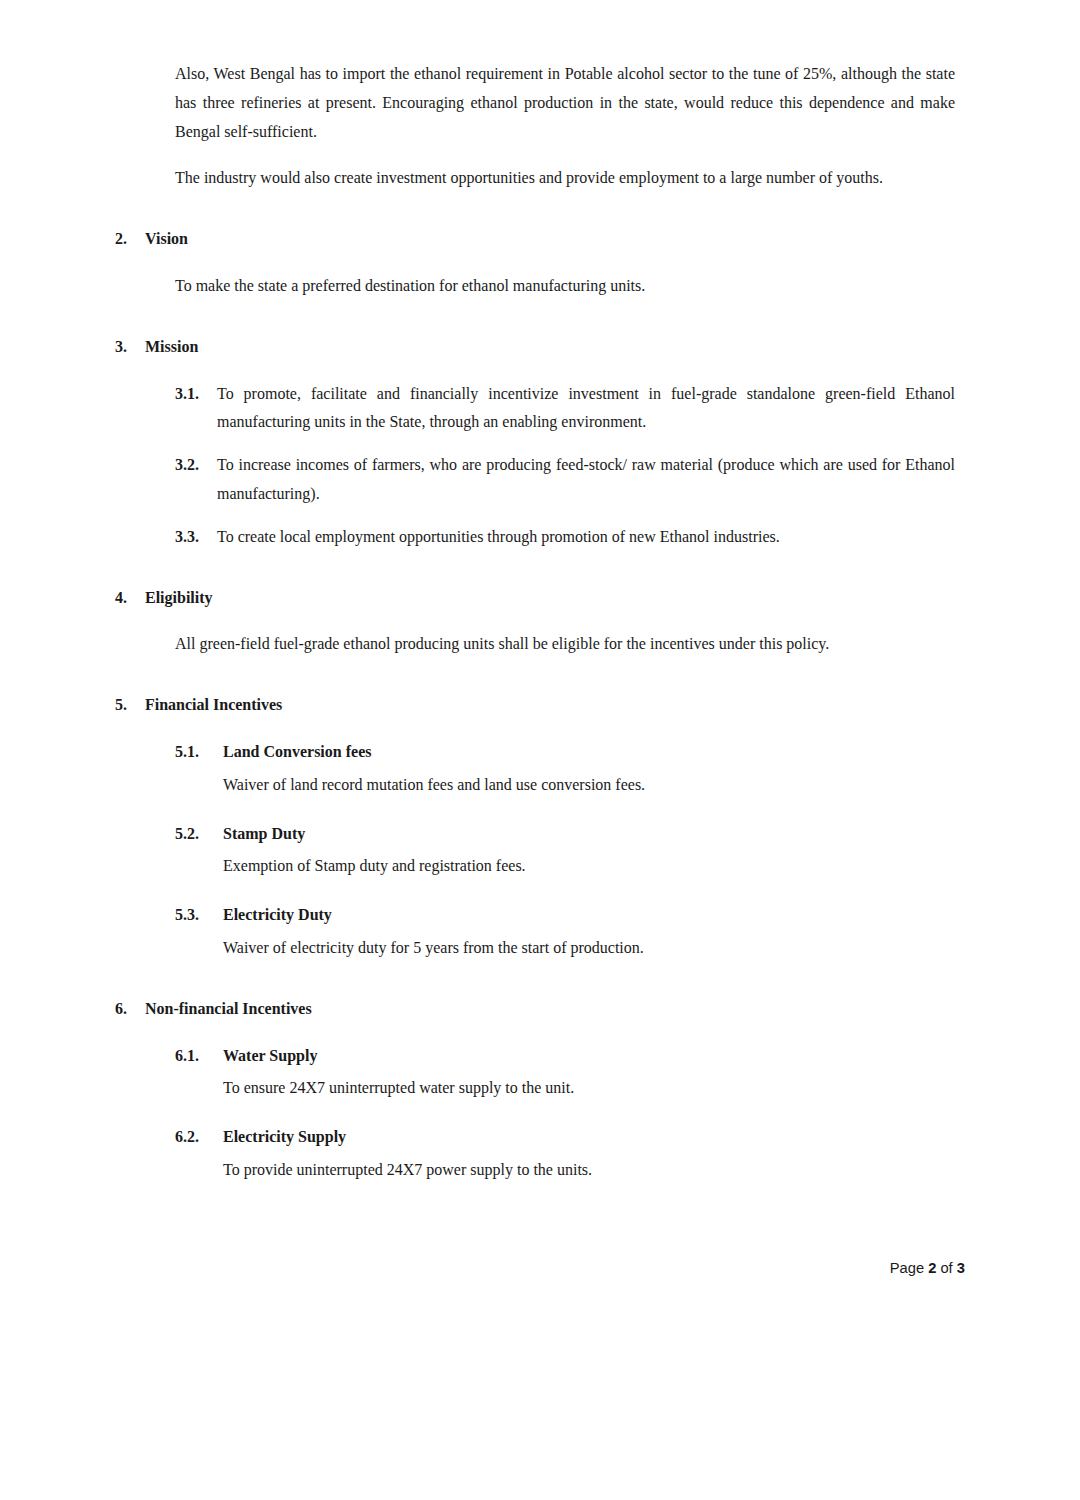Also, West Bengal has to import the ethanol requirement in Potable alcohol sector to the tune of 25%, although the state has three refineries at present. Encouraging ethanol production in the state, would reduce this dependence and make Bengal self-sufficient.
The industry would also create investment opportunities and provide employment to a large number of youths.
2. Vision
To make the state a preferred destination for ethanol manufacturing units.
3. Mission
To promote, facilitate and financially incentivize investment in fuel-grade standalone green-field Ethanol manufacturing units in the State, through an enabling environment.
To increase incomes of farmers, who are producing feed-stock/ raw material (produce which are used for Ethanol manufacturing).
To create local employment opportunities through promotion of new Ethanol industries.
4. Eligibility
All green-field fuel-grade ethanol producing units shall be eligible for the incentives under this policy.
5. Financial Incentives
5.1. Land Conversion fees
Waiver of land record mutation fees and land use conversion fees.
5.2. Stamp Duty
Exemption of Stamp duty and registration fees.
5.3. Electricity Duty
Waiver of electricity duty for 5 years from the start of production.
6. Non-financial Incentives
6.1. Water Supply
To ensure 24X7 uninterrupted water supply to the unit.
6.2. Electricity Supply
To provide uninterrupted 24X7 power supply to the units.
Page 2 of 3